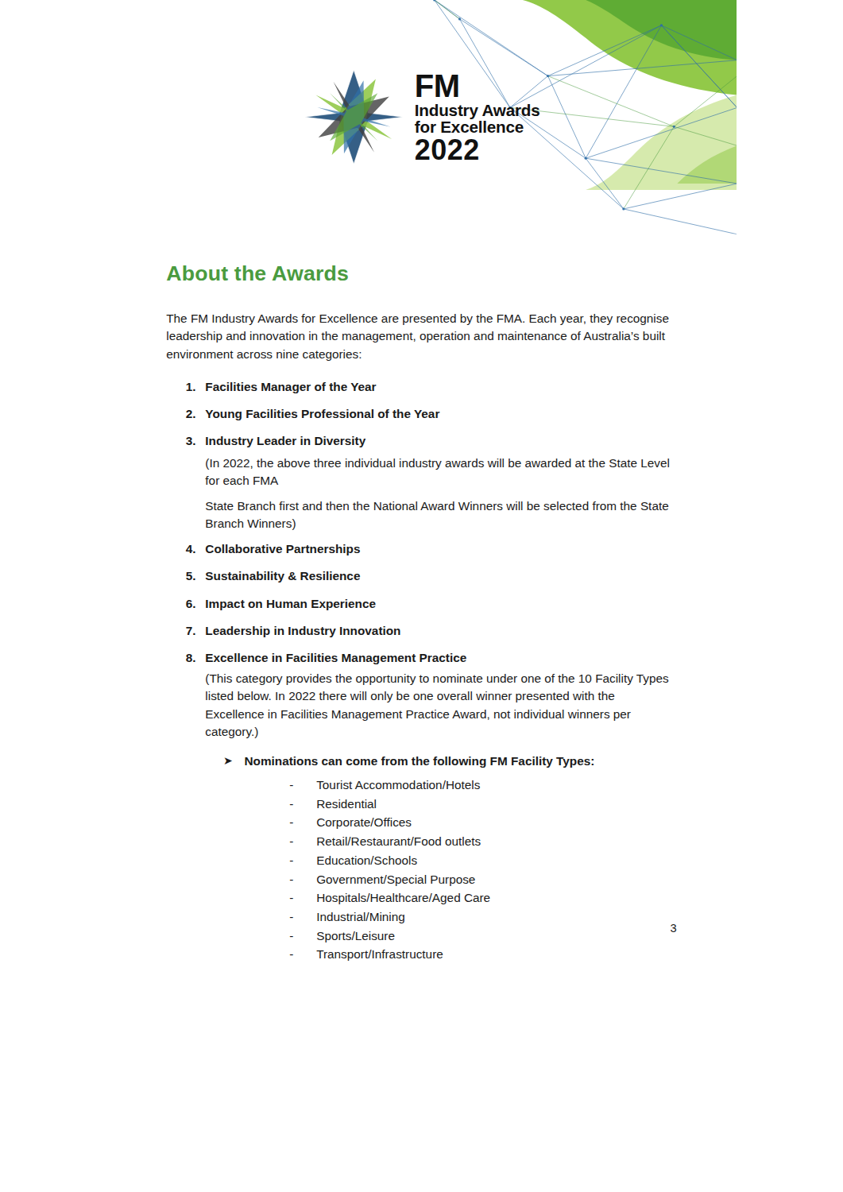FM
Industry Awards
for Excellence
2022
About the Awards
The FM Industry Awards for Excellence are presented by the FMA. Each year, they recognise leadership and innovation in the management, operation and maintenance of Australia’s built environment across nine categories:
Facilities Manager of the Year
Young Facilities Professional of the Year
Industry Leader in Diversity
(In 2022, the above three individual industry awards will be awarded at the State Level for each FMA
State Branch first and then the National Award Winners will be selected from the State Branch Winners)
Collaborative Partnerships
Sustainability & Resilience
Impact on Human Experience
Leadership in Industry Innovation
Excellence in Facilities Management Practice
(This category provides the opportunity to nominate under one of the 10 Facility Types listed below. In 2022 there will only be one overall winner presented with the Excellence in Facilities Management Practice Award, not individual winners per category.)
Nominations can come from the following FM Facility Types:
Tourist Accommodation/Hotels
Residential
Corporate/Offices
Retail/Restaurant/Food outlets
Education/Schools
Government/Special Purpose
Hospitals/Healthcare/Aged Care
Industrial/Mining
Sports/Leisure
Transport/Infrastructure
3